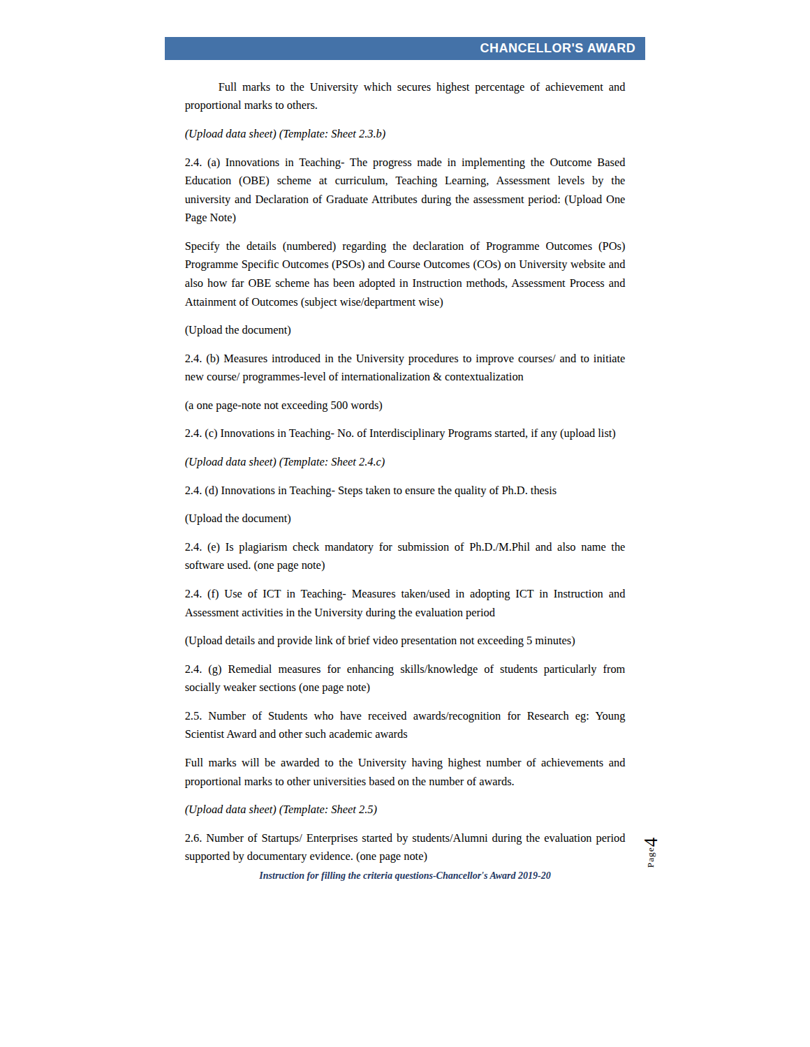CHANCELLOR'S AWARD
Full marks to the University which secures highest percentage of achievement and proportional marks to others.
(Upload data sheet) (Template: Sheet 2.3.b)
2.4. (a) Innovations in Teaching- The progress made in implementing the Outcome Based Education (OBE) scheme at curriculum, Teaching Learning, Assessment levels by the university and Declaration of Graduate Attributes during the assessment period: (Upload One Page Note)
Specify the details (numbered) regarding the declaration of Programme Outcomes (POs) Programme Specific Outcomes (PSOs) and Course Outcomes (COs) on University website and also how far OBE scheme has been adopted in Instruction methods, Assessment Process and Attainment of Outcomes (subject wise/department wise)
(Upload the document)
2.4. (b) Measures introduced in the University procedures to improve courses/ and to initiate new course/ programmes-level of internationalization & contextualization
(a one page-note not exceeding 500 words)
2.4. (c) Innovations in Teaching- No. of Interdisciplinary Programs started, if any (upload list)
(Upload data sheet) (Template: Sheet 2.4.c)
2.4. (d) Innovations in Teaching- Steps taken to ensure the quality of Ph.D. thesis
(Upload the document)
2.4. (e) Is plagiarism check mandatory for submission of Ph.D./M.Phil and also name the software used. (one page note)
2.4. (f) Use of ICT in Teaching- Measures taken/used in adopting ICT in Instruction and Assessment activities in the University during the evaluation period
(Upload details and provide link of brief video presentation not exceeding 5 minutes)
2.4. (g) Remedial measures for enhancing skills/knowledge of students particularly from socially weaker sections (one page note)
2.5. Number of Students who have received awards/recognition for Research eg: Young Scientist Award and other such academic awards
Full marks will be awarded to the University having highest number of achievements and proportional marks to other universities based on the number of awards.
(Upload data sheet) (Template: Sheet 2.5)
2.6. Number of Startups/ Enterprises started by students/Alumni during the evaluation period supported by documentary evidence. (one page note)
Page4
Instruction for filling the criteria questions-Chancellor's Award 2019-20